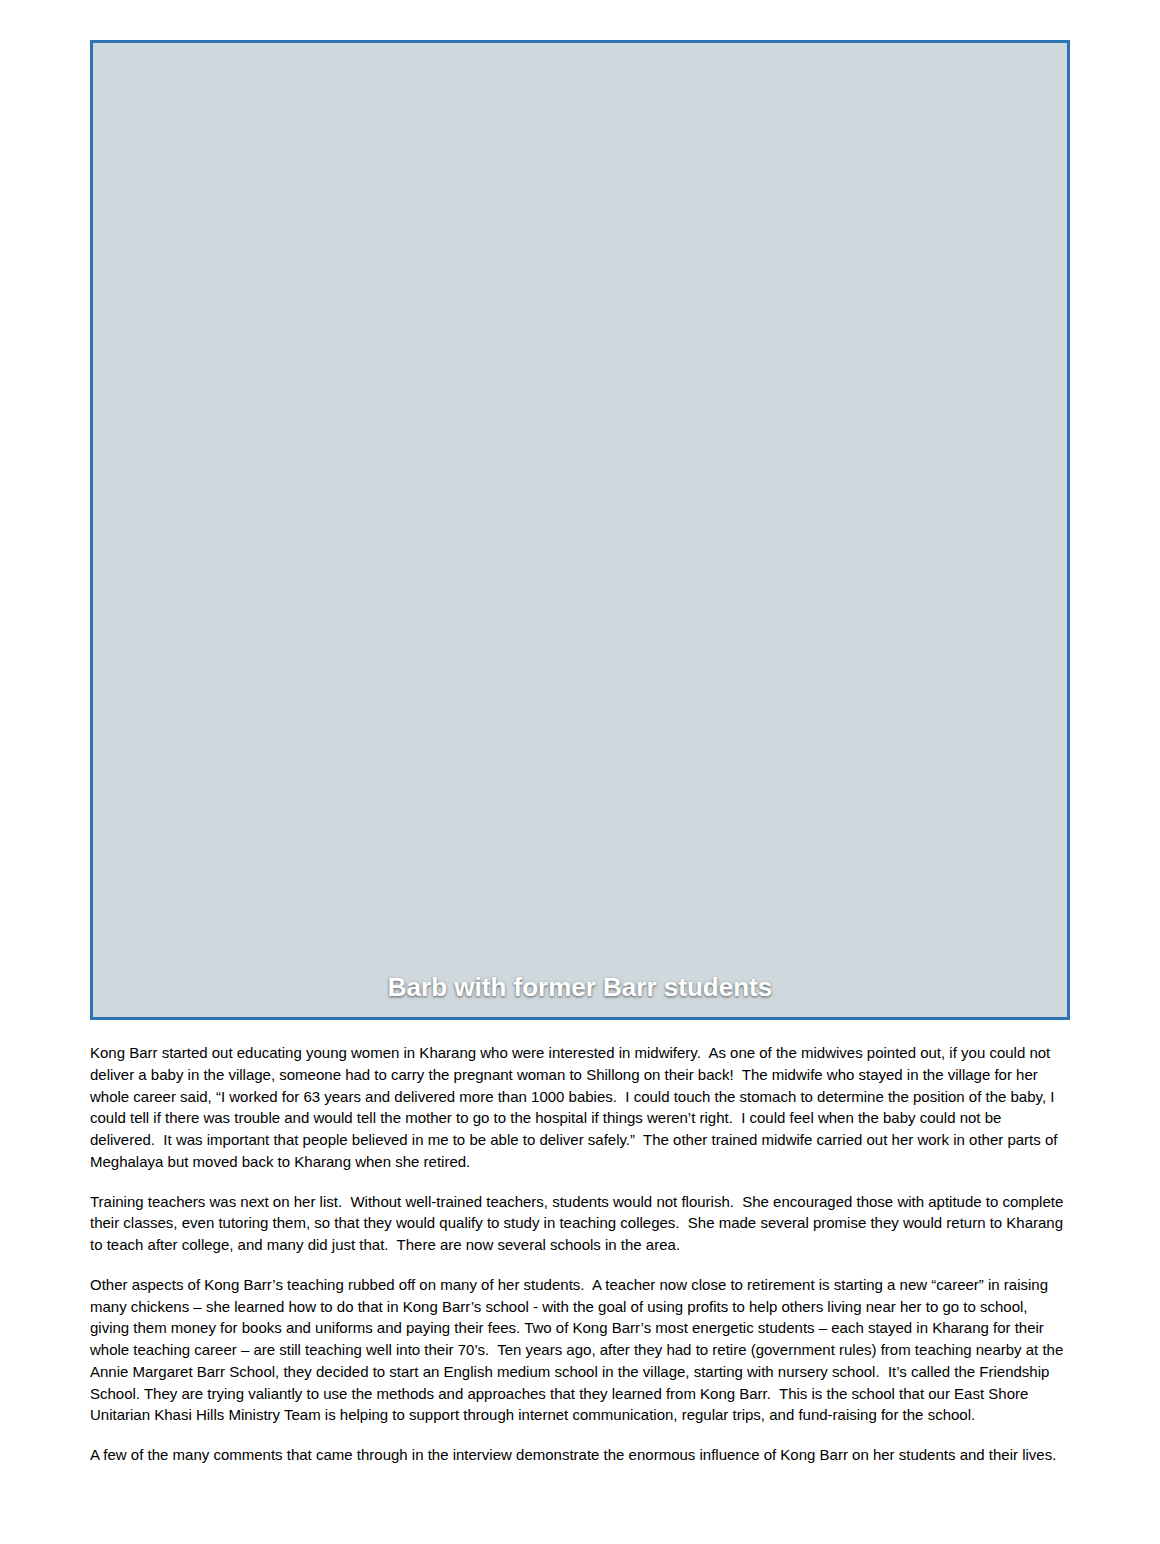Barb with former Barr students
Kong Barr started out educating young women in Kharang who were interested in midwifery. As one of the midwives pointed out, if you could not deliver a baby in the village, someone had to carry the pregnant woman to Shillong on their back! The midwife who stayed in the village for her whole career said, “I worked for 63 years and delivered more than 1000 babies. I could touch the stomach to determine the position of the baby, I could tell if there was trouble and would tell the mother to go to the hospital if things weren’t right. I could feel when the baby could not be delivered. It was important that people believed in me to be able to deliver safely.” The other trained midwife carried out her work in other parts of Meghalaya but moved back to Kharang when she retired.
Training teachers was next on her list. Without well-trained teachers, students would not flourish. She encouraged those with aptitude to complete their classes, even tutoring them, so that they would qualify to study in teaching colleges. She made several promise they would return to Kharang to teach after college, and many did just that. There are now several schools in the area.
Other aspects of Kong Barr’s teaching rubbed off on many of her students. A teacher now close to retirement is starting a new “career” in raising many chickens – she learned how to do that in Kong Barr’s school - with the goal of using profits to help others living near her to go to school, giving them money for books and uniforms and paying their fees. Two of Kong Barr’s most energetic students – each stayed in Kharang for their whole teaching career – are still teaching well into their 70’s. Ten years ago, after they had to retire (government rules) from teaching nearby at the Annie Margaret Barr School, they decided to start an English medium school in the village, starting with nursery school. It’s called the Friendship School. They are trying valiantly to use the methods and approaches that they learned from Kong Barr. This is the school that our East Shore Unitarian Khasi Hills Ministry Team is helping to support through internet communication, regular trips, and fund-raising for the school.
A few of the many comments that came through in the interview demonstrate the enormous influence of Kong Barr on her students and their lives.